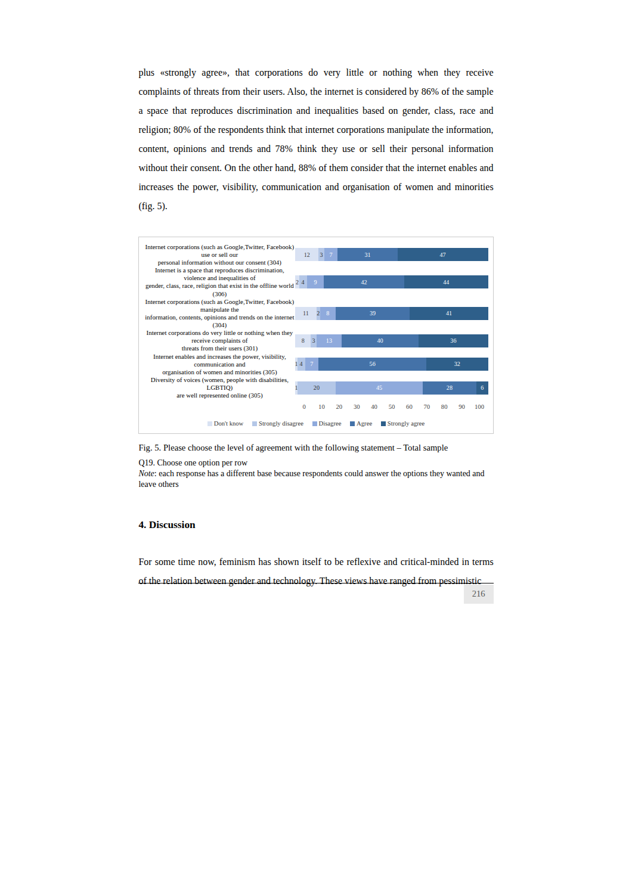plus «strongly agree», that corporations do very little or nothing when they receive complaints of threats from their users. Also, the internet is considered by 86% of the sample a space that reproduces discrimination and inequalities based on gender, class, race and religion; 80% of the respondents think that internet corporations manipulate the information, content, opinions and trends and 78% think they use or sell their personal information without their consent. On the other hand, 88% of them consider that the internet enables and increases the power, visibility, communication and organisation of women and minorities (fig. 5).
| Internet corporations (such as Google,Twitter, Facebook) use or sell our personal information without our consent (304) | 12 3 7 31 47 |
| Internet is a space that reproduces discrimination, violence and inequalities of gender, class, race, religion that exist in the offline world (306) | 2 4 9 42 44 |
| Internet corporations (such as Google,Twitter, Facebook) manipulate the information, contents, opinions and trends on the internet (304) | 11 2 8 39 41 |
| Internet corporations do very little or nothing when they receive complaints of threats from their users (301) | 8 3 13 40 36 |
| Internet enables and increases the power, visibility, communication and organisation of women and minorities (305) | 1 4 7 56 32 |
| Diversity of voices (women, people with disabilities, LGBTIQ) are well represented online (305) | 1 20 45 28 6 |
0102030405060708090100
Don't know Strongly disagree Disagree Agree Strongly agree
Fig. 5. Please choose the level of agreement with the following statement – Total sample
Q19. Choose one option per row
Note: each response has a different base because respondents could answer the options they wanted and leave others
4. Discussion
For some time now, feminism has shown itself to be reflexive and critical-minded in terms of the relation between gender and technology. These views have ranged from pessimistic
216